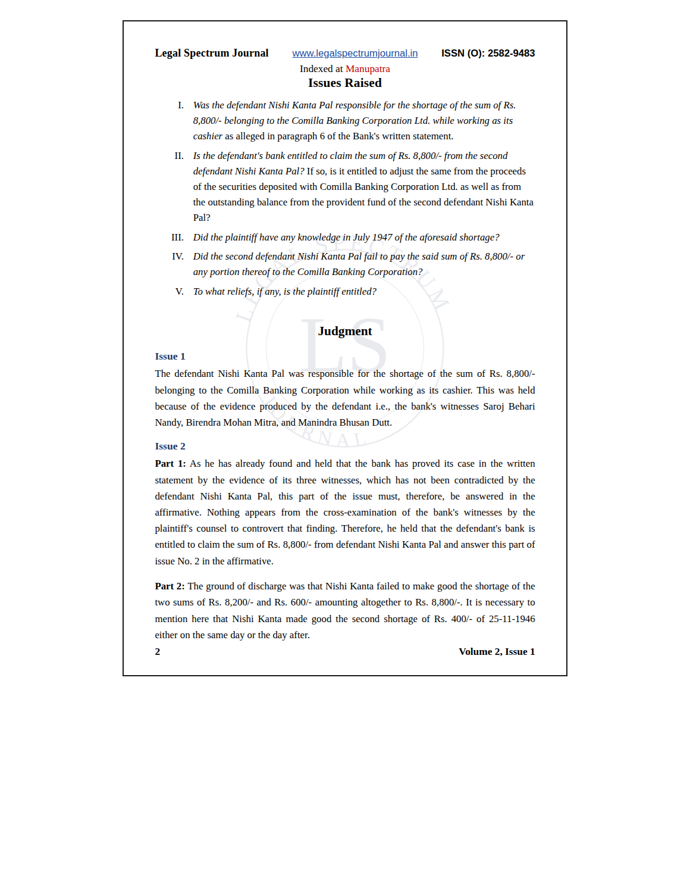LEGAL SPECTRUM JOURNAL LS
Legal Spectrum Journal www.legalspectrumjournal.in ISSN (O): 2582-9483
Indexed at Manupatra
Issues Raised
Was the defendant Nishi Kanta Pal responsible for the shortage of the sum of Rs. 8,800/- belonging to the Comilla Banking Corporation Ltd. while working as its cashier as alleged in paragraph 6 of the Bank's written statement.
Is the defendant's bank entitled to claim the sum of Rs. 8,800/- from the second defendant Nishi Kanta Pal? If so, is it entitled to adjust the same from the proceeds of the securities deposited with Comilla Banking Corporation Ltd. as well as from the outstanding balance from the provident fund of the second defendant Nishi Kanta Pal?
Did the plaintiff have any knowledge in July 1947 of the aforesaid shortage?
Did the second defendant Nishi Kanta Pal fail to pay the said sum of Rs. 8,800/- or any portion thereof to the Comilla Banking Corporation?
To what reliefs, if any, is the plaintiff entitled?
Judgment
Issue 1
The defendant Nishi Kanta Pal was responsible for the shortage of the sum of Rs. 8,800/- belonging to the Comilla Banking Corporation while working as its cashier. This was held because of the evidence produced by the defendant i.e., the bank's witnesses Saroj Behari Nandy, Birendra Mohan Mitra, and Manindra Bhusan Dutt.
Issue 2
Part 1: As he has already found and held that the bank has proved its case in the written statement by the evidence of its three witnesses, which has not been contradicted by the defendant Nishi Kanta Pal, this part of the issue must, therefore, be answered in the affirmative. Nothing appears from the cross-examination of the bank's witnesses by the plaintiff's counsel to controvert that finding. Therefore, he held that the defendant's bank is entitled to claim the sum of Rs. 8,800/- from defendant Nishi Kanta Pal and answer this part of issue No. 2 in the affirmative.
Part 2: The ground of discharge was that Nishi Kanta failed to make good the shortage of the two sums of Rs. 8,200/- and Rs. 600/- amounting altogether to Rs. 8,800/-. It is necessary to mention here that Nishi Kanta made good the second shortage of Rs. 400/- of 25-11-1946 either on the same day or the day after.
2 Volume 2, Issue 1